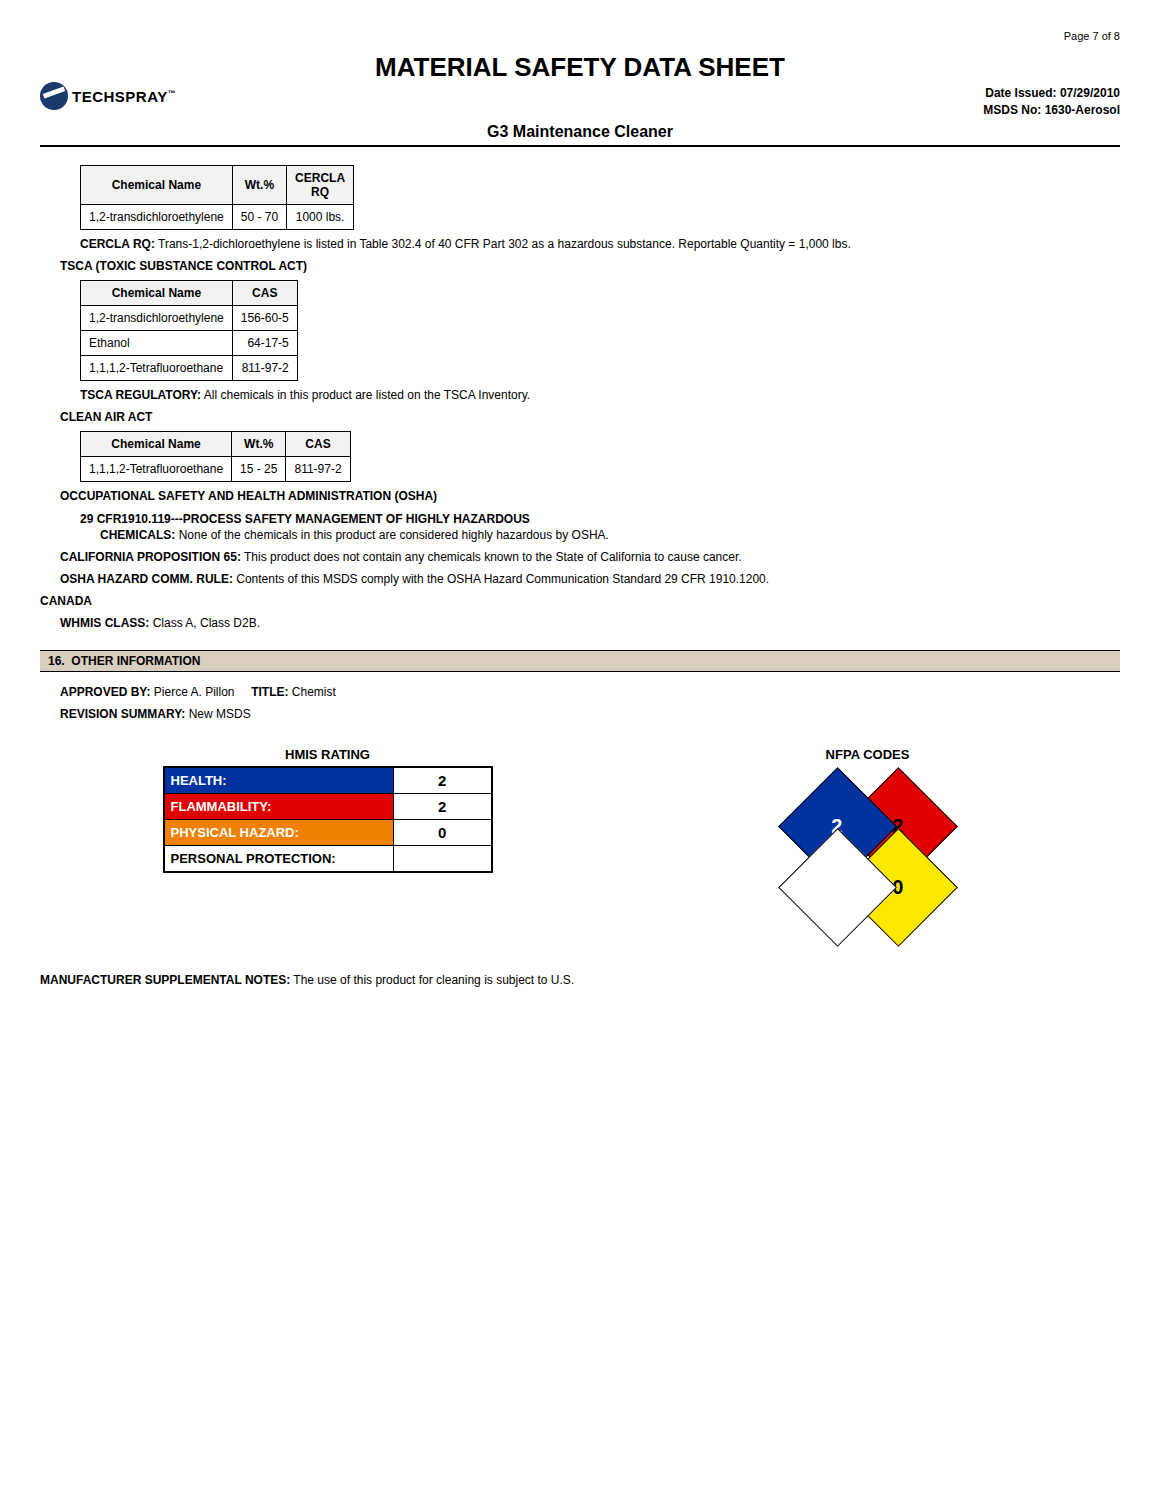Page 7 of 8
TECHSPRAY™
MATERIAL SAFETY DATA SHEET
Date Issued: 07/29/2010
MSDS No: 1630-Aerosol
G3 Maintenance Cleaner
| Chemical Name | Wt.% | CERCLA RQ |
| --- | --- | --- |
| 1,2-transdichloroethylene | 50 - 70 | 1000 lbs. |
CERCLA RQ: Trans-1,2-dichloroethylene is listed in Table 302.4 of 40 CFR Part 302 as a hazardous substance. Reportable Quantity = 1,000 lbs.
TSCA (TOXIC SUBSTANCE CONTROL ACT)
| Chemical Name | CAS |
| --- | --- |
| 1,2-transdichloroethylene | 156-60-5 |
| Ethanol | 64-17-5 |
| 1,1,1,2-Tetrafluoroethane | 811-97-2 |
TSCA REGULATORY: All chemicals in this product are listed on the TSCA Inventory.
CLEAN AIR ACT
| Chemical Name | Wt.% | CAS |
| --- | --- | --- |
| 1,1,1,2-Tetrafluoroethane | 15 - 25 | 811-97-2 |
OCCUPATIONAL SAFETY AND HEALTH ADMINISTRATION (OSHA)
29 CFR1910.119---PROCESS SAFETY MANAGEMENT OF HIGHLY HAZARDOUS
CHEMICALS: None of the chemicals in this product are considered highly hazardous by OSHA.
CALIFORNIA PROPOSITION 65: This product does not contain any chemicals known to the State of California to cause cancer.
OSHA HAZARD COMM. RULE: Contents of this MSDS comply with the OSHA Hazard Communication Standard 29 CFR 1910.1200.
CANADA
WHMIS CLASS: Class A, Class D2B.
16. OTHER INFORMATION
APPROVED BY: Pierce A. Pillon TITLE: Chemist
REVISION SUMMARY: New MSDS
HMIS RATING
| HEALTH: | 2 |
| FLAMMABILITY: | 2 |
| PHYSICAL HAZARD: | 0 |
| PERSONAL PROTECTION: | |
NFPA CODES
2
2
0
MANUFACTURER SUPPLEMENTAL NOTES: The use of this product for cleaning is subject to U.S.